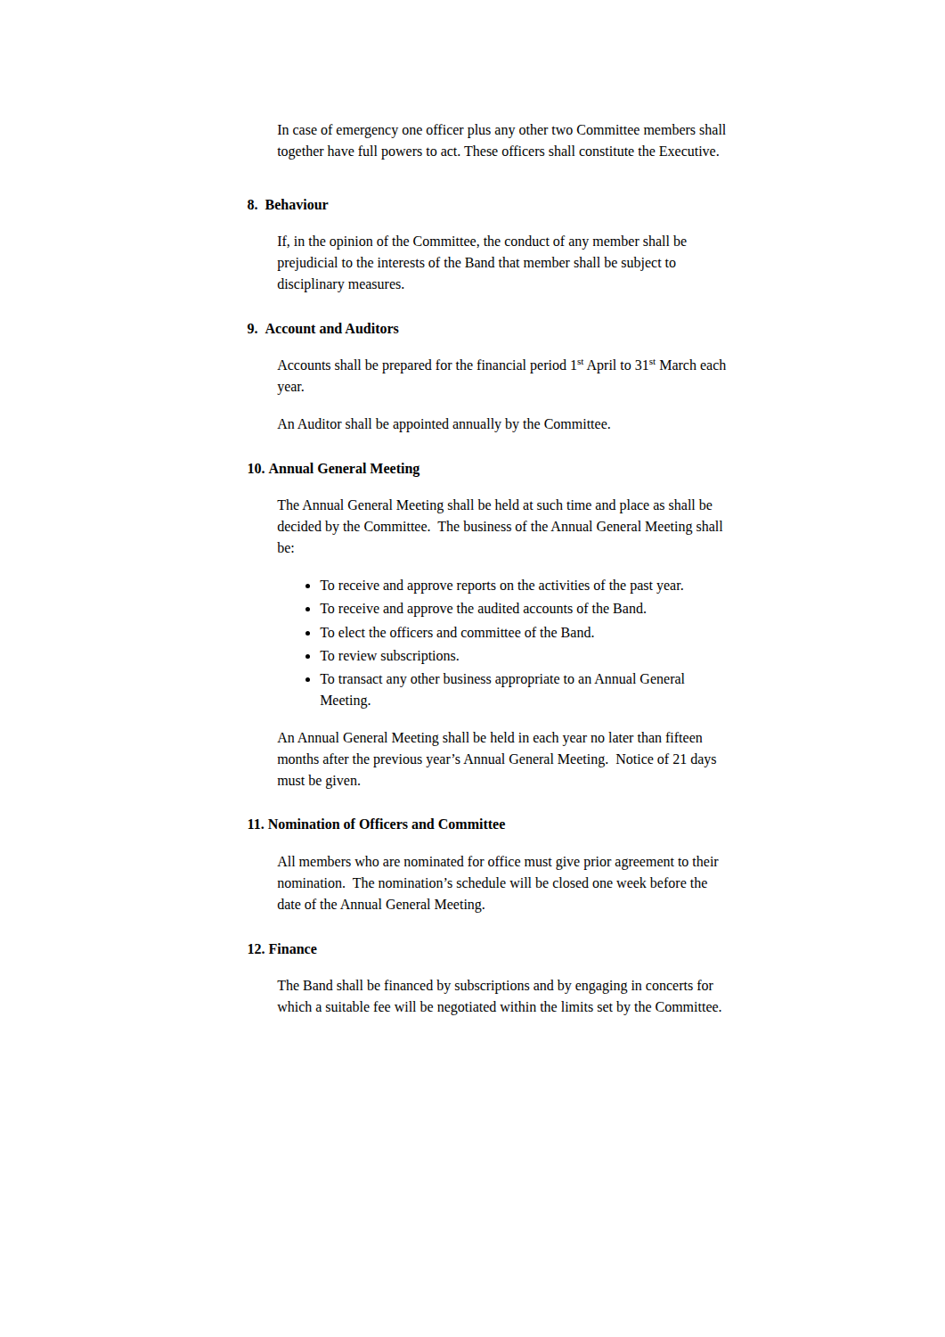In case of emergency one officer plus any other two Committee members shall together have full powers to act. These officers shall constitute the Executive.
8. Behaviour
If, in the opinion of the Committee, the conduct of any member shall be prejudicial to the interests of the Band that member shall be subject to disciplinary measures.
9. Account and Auditors
Accounts shall be prepared for the financial period 1st April to 31st March each year.
An Auditor shall be appointed annually by the Committee.
10. Annual General Meeting
The Annual General Meeting shall be held at such time and place as shall be decided by the Committee. The business of the Annual General Meeting shall be:
To receive and approve reports on the activities of the past year.
To receive and approve the audited accounts of the Band.
To elect the officers and committee of the Band.
To review subscriptions.
To transact any other business appropriate to an Annual General Meeting.
An Annual General Meeting shall be held in each year no later than fifteen months after the previous year’s Annual General Meeting. Notice of 21 days must be given.
11. Nomination of Officers and Committee
All members who are nominated for office must give prior agreement to their nomination. The nomination’s schedule will be closed one week before the date of the Annual General Meeting.
12. Finance
The Band shall be financed by subscriptions and by engaging in concerts for which a suitable fee will be negotiated within the limits set by the Committee.